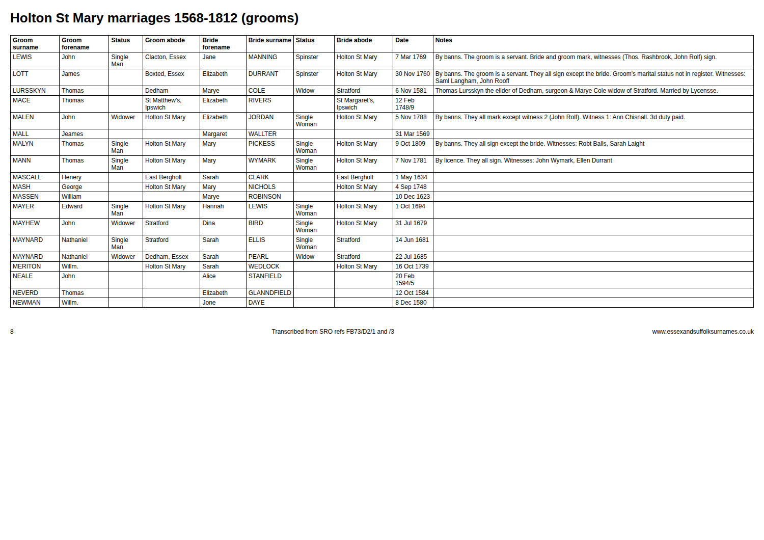Holton St Mary marriages 1568-1812 (grooms)
| Groom surname | Groom forename | Status | Groom abode | Bride forename | Bride surname | Status | Bride abode | Date | Notes |
| --- | --- | --- | --- | --- | --- | --- | --- | --- | --- |
| LEWIS | John | Single Man | Clacton, Essex | Jane | MANNING | Spinster | Holton St Mary | 7 Mar 1769 | By banns. The groom is a servant. Bride and groom mark, witnesses (Thos. Rashbrook, John Rolf) sign. |
| LOTT | James | | Boxted, Essex | Elizabeth | DURRANT | Spinster | Holton St Mary | 30 Nov 1760 | By banns. The groom is a servant. They all sign except the bride. Groom's marital status not in register. Witnesses: Saml Langham, John Rooff |
| LURSSKYN | Thomas | | Dedham | Marye | COLE | Widow | Stratford | 6 Nov 1581 | Thomas Lursskyn the ellder of Dedham, surgeon & Marye Cole widow of Stratford. Married by Lycensse. |
| MACE | Thomas | | St Matthew's, Ipswich | Elizabeth | RIVERS | | St Margaret's, Ipswich | 12 Feb 1748/9 | |
| MALEN | John | Widower | Holton St Mary | Elizabeth | JORDAN | Single Woman | Holton St Mary | 5 Nov 1788 | By banns. They all mark except witness 2 (John Rolf). Witness 1: Ann Chisnall. 3d duty paid. |
| MALL | Jeames | | | Margaret | WALLTER | | | 31 Mar 1569 | |
| MALYN | Thomas | Single Man | Holton St Mary | Mary | PICKESS | Single Woman | Holton St Mary | 9 Oct 1809 | By banns. They all sign except the bride. Witnesses: Robt Balls, Sarah Laight |
| MANN | Thomas | Single Man | Holton St Mary | Mary | WYMARK | Single Woman | Holton St Mary | 7 Nov 1781 | By licence. They all sign. Witnesses: John Wymark, Ellen Durrant |
| MASCALL | Henery | | East Bergholt | Sarah | CLARK | | East Bergholt | 1 May 1634 | |
| MASH | George | | Holton St Mary | Mary | NICHOLS | | Holton St Mary | 4 Sep 1748 | |
| MASSEN | William | | | Marye | ROBINSON | | | 10 Dec 1623 | |
| MAYER | Edward | Single Man | Holton St Mary | Hannah | LEWIS | Single Woman | Holton St Mary | 1 Oct 1694 | |
| MAYHEW | John | Widower | Stratford | Dina | BIRD | Single Woman | Holton St Mary | 31 Jul 1679 | |
| MAYNARD | Nathaniel | Single Man | Stratford | Sarah | ELLIS | Single Woman | Stratford | 14 Jun 1681 | |
| MAYNARD | Nathaniel | Widower | Dedham, Essex | Sarah | PEARL | Widow | Stratford | 22 Jul 1685 | |
| MERITON | Willm. | | Holton St Mary | Sarah | WEDLOCK | | Holton St Mary | 16 Oct 1739 | |
| NEALE | John | | | Alice | STANFIELD | | | 20 Feb 1594/5 | |
| NEVERD | Thomas | | | Elizabeth | GLANNDFIELD | | | 12 Oct 1584 | |
| NEWMAN | Willm. | | | Jone | DAYE | | | 8 Dec 1580 | |
8 Transcribed from SRO refs FB73/D2/1 and /3 www.essexandsuffolksurnames.co.uk